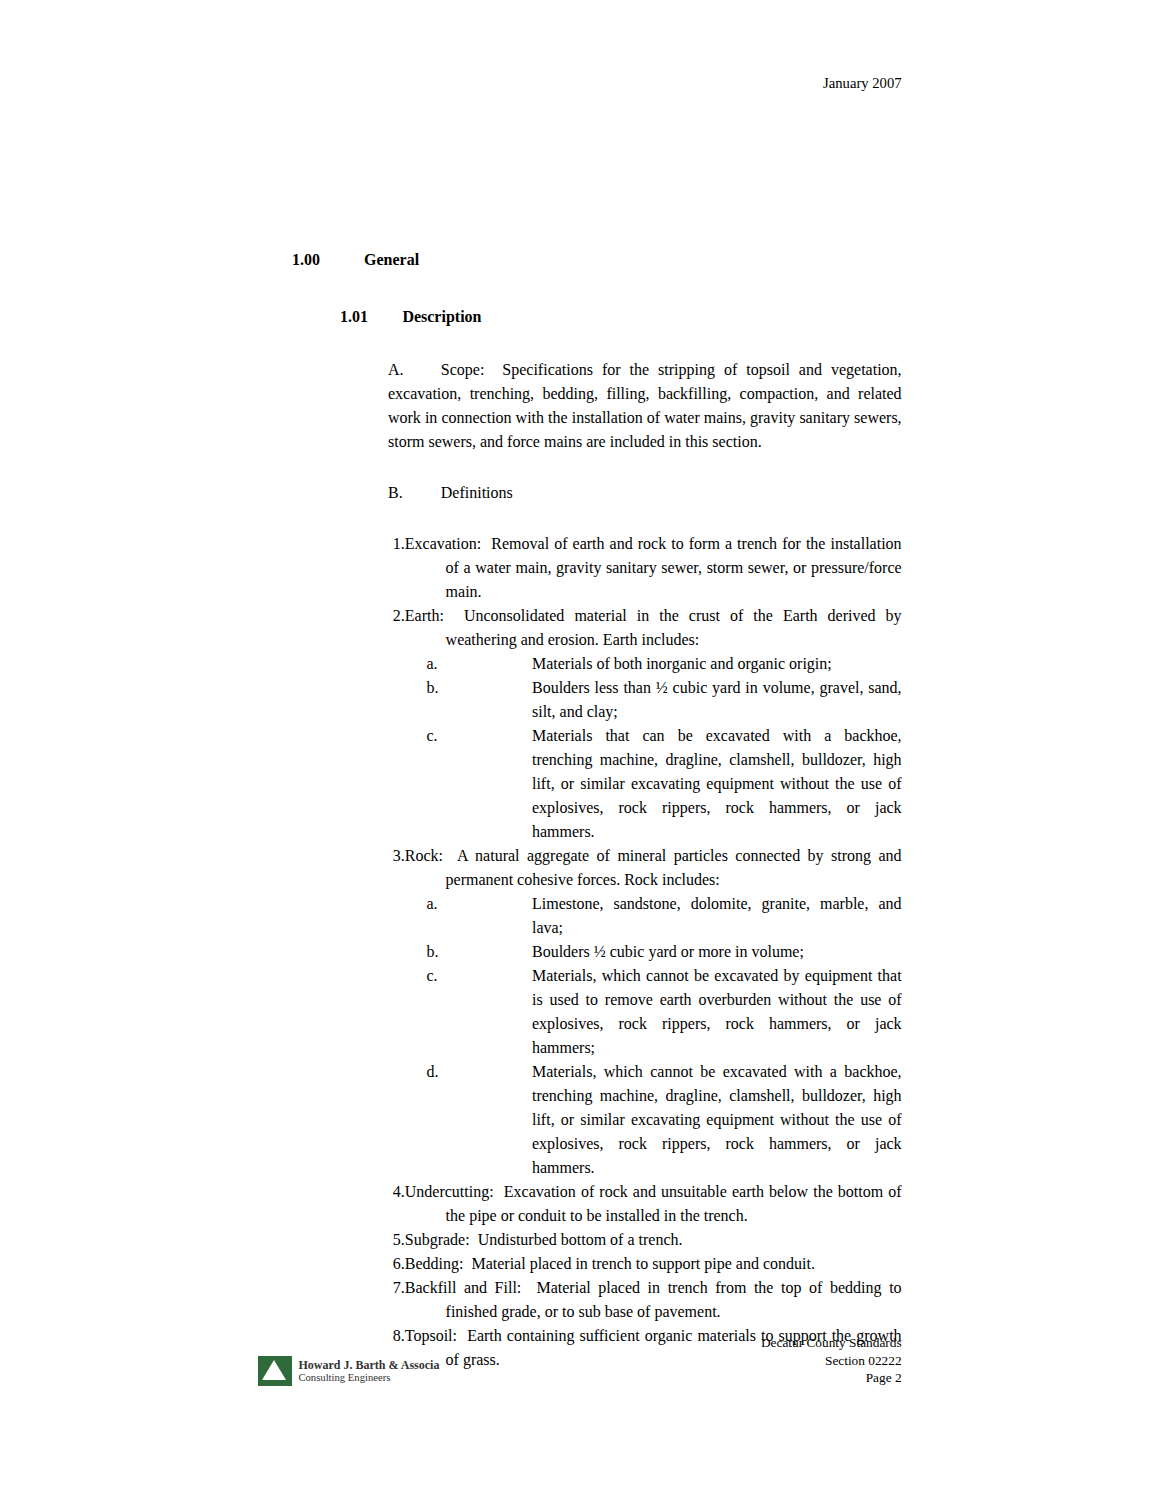January 2007
1.00 General
1.01 Description
A. Scope: Specifications for the stripping of topsoil and vegetation, excavation, trenching, bedding, filling, backfilling, compaction, and related work in connection with the installation of water mains, gravity sanitary sewers, storm sewers, and force mains are included in this section.
B. Definitions
1. Excavation: Removal of earth and rock to form a trench for the installation of a water main, gravity sanitary sewer, storm sewer, or pressure/force main.
2. Earth: Unconsolidated material in the crust of the Earth derived by weathering and erosion. Earth includes:
a. Materials of both inorganic and organic origin;
b. Boulders less than ½ cubic yard in volume, gravel, sand, silt, and clay;
c. Materials that can be excavated with a backhoe, trenching machine, dragline, clamshell, bulldozer, high lift, or similar excavating equipment without the use of explosives, rock rippers, rock hammers, or jack hammers.
3. Rock: A natural aggregate of mineral particles connected by strong and permanent cohesive forces. Rock includes:
a. Limestone, sandstone, dolomite, granite, marble, and lava;
b. Boulders ½ cubic yard or more in volume;
c. Materials, which cannot be excavated by equipment that is used to remove earth overburden without the use of explosives, rock rippers, rock hammers, or jack hammers;
d. Materials, which cannot be excavated with a backhoe, trenching machine, dragline, clamshell, bulldozer, high lift, or similar excavating equipment without the use of explosives, rock rippers, rock hammers, or jack hammers.
4. Undercutting: Excavation of rock and unsuitable earth below the bottom of the pipe or conduit to be installed in the trench.
5. Subgrade: Undisturbed bottom of a trench.
6. Bedding: Material placed in trench to support pipe and conduit.
7. Backfill and Fill: Material placed in trench from the top of bedding to finished grade, or to sub base of pavement.
8. Topsoil: Earth containing sufficient organic materials to support the growth of grass.
Howard J. Barth & Associa
Consulting Engineers
Decatur County Standards
Section 02222
Page 2